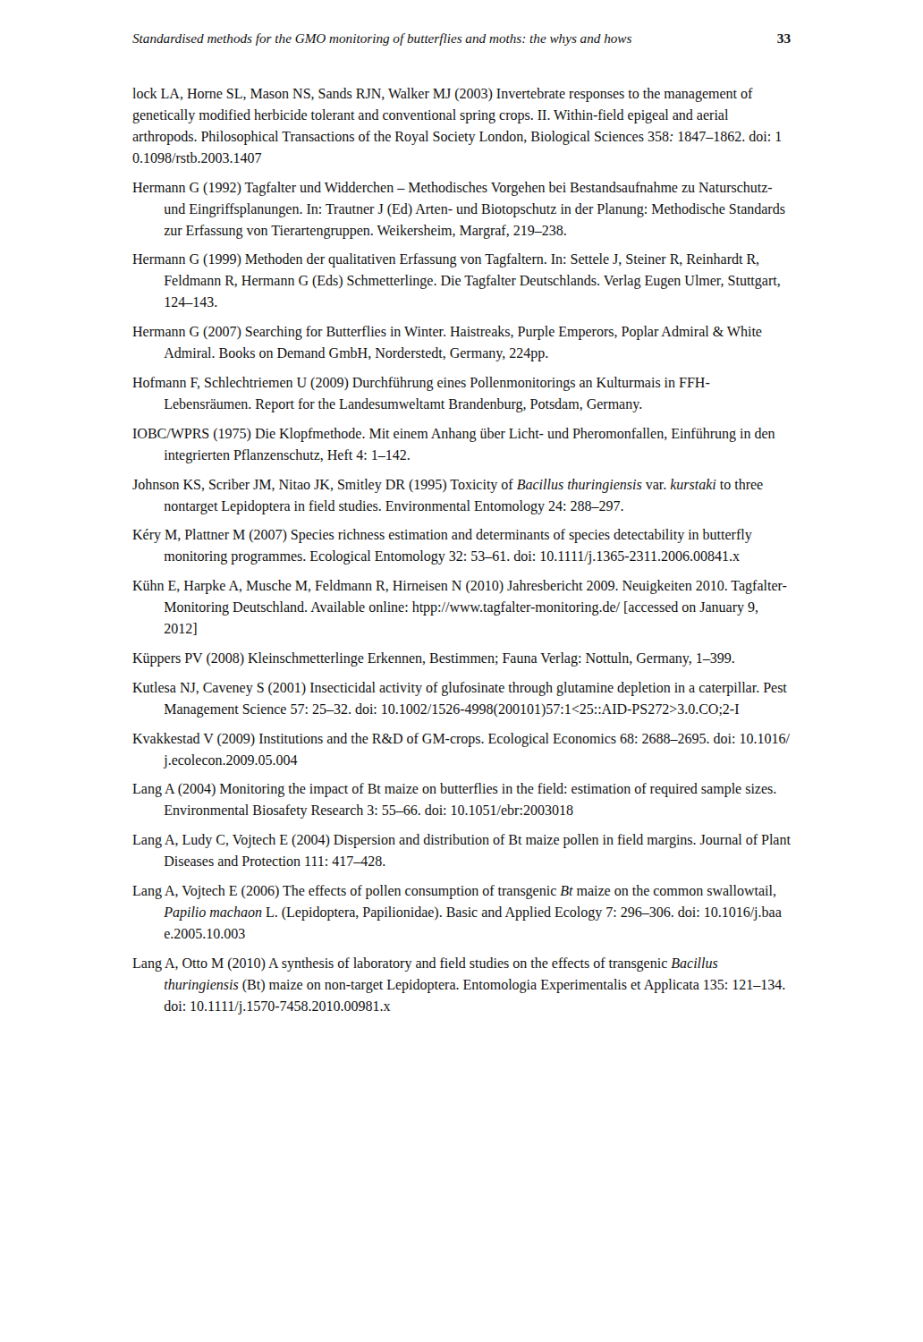Standardised methods for the GMO monitoring of butterflies and moths: the whys and hows 33
lock LA, Horne SL, Mason NS, Sands RJN, Walker MJ (2003) Invertebrate responses to the management of genetically modified herbicide tolerant and conventional spring crops. II. Within-field epigeal and aerial arthropods. Philosophical Transactions of the Royal Society London, Biological Sciences 358: 1847–1862. doi: 10.1098/rstb.2003.1407
Hermann G (1992) Tagfalter und Widderchen – Methodisches Vorgehen bei Bestandsaufnahme zu Naturschutz- und Eingriffsplanungen. In: Trautner J (Ed) Arten- und Biotopschutz in der Planung: Methodische Standards zur Erfassung von Tierartengruppen. Weikersheim, Margraf, 219–238.
Hermann G (1999) Methoden der qualitativen Erfassung von Tagfaltern. In: Settele J, Steiner R, Reinhardt R, Feldmann R, Hermann G (Eds) Schmetterlinge. Die Tagfalter Deutschlands. Verlag Eugen Ulmer, Stuttgart, 124–143.
Hermann G (2007) Searching for Butterflies in Winter. Haistreaks, Purple Emperors, Poplar Admiral & White Admiral. Books on Demand GmbH, Norderstedt, Germany, 224pp.
Hofmann F, Schlechtriemen U (2009) Durchführung eines Pollenmonitorings an Kulturmais in FFH-Lebensräumen. Report for the Landesumweltamt Brandenburg, Potsdam, Germany.
IOBC/WPRS (1975) Die Klopfmethode. Mit einem Anhang über Licht- und Pheromonfallen, Einführung in den integrierten Pflanzenschutz, Heft 4: 1–142.
Johnson KS, Scriber JM, Nitao JK, Smitley DR (1995) Toxicity of Bacillus thuringiensis var. kurstaki to three nontarget Lepidoptera in field studies. Environmental Entomology 24: 288–297.
Kéry M, Plattner M (2007) Species richness estimation and determinants of species detectability in butterfly monitoring programmes. Ecological Entomology 32: 53–61. doi: 10.1111/j.1365-2311.2006.00841.x
Kühn E, Harpke A, Musche M, Feldmann R, Hirneisen N (2010) Jahresbericht 2009. Neuigkeiten 2010. Tagfalter-Monitoring Deutschland. Available online: htpp://www.tagfalter-monitoring.de/ [accessed on January 9, 2012]
Küppers PV (2008) Kleinschmetterlinge Erkennen, Bestimmen; Fauna Verlag: Nottuln, Germany, 1–399.
Kutlesa NJ, Caveney S (2001) Insecticidal activity of glufosinate through glutamine depletion in a caterpillar. Pest Management Science 57: 25–32. doi: 10.1002/1526-4998(200101)57:1<25::AID-PS272>3.0.CO;2-I
Kvakkestad V (2009) Institutions and the R&D of GM-crops. Ecological Economics 68: 2688–2695. doi: 10.1016/j.ecolecon.2009.05.004
Lang A (2004) Monitoring the impact of Bt maize on butterflies in the field: estimation of required sample sizes. Environmental Biosafety Research 3: 55–66. doi: 10.1051/ebr:2003018
Lang A, Ludy C, Vojtech E (2004) Dispersion and distribution of Bt maize pollen in field margins. Journal of Plant Diseases and Protection 111: 417–428.
Lang A, Vojtech E (2006) The effects of pollen consumption of transgenic Bt maize on the common swallowtail, Papilio machaon L. (Lepidoptera, Papilionidae). Basic and Applied Ecology 7: 296–306. doi: 10.1016/j.baae.2005.10.003
Lang A, Otto M (2010) A synthesis of laboratory and field studies on the effects of transgenic Bacillus thuringiensis (Bt) maize on non-target Lepidoptera. Entomologia Experimentalis et Applicata 135: 121–134. doi: 10.1111/j.1570-7458.2010.00981.x